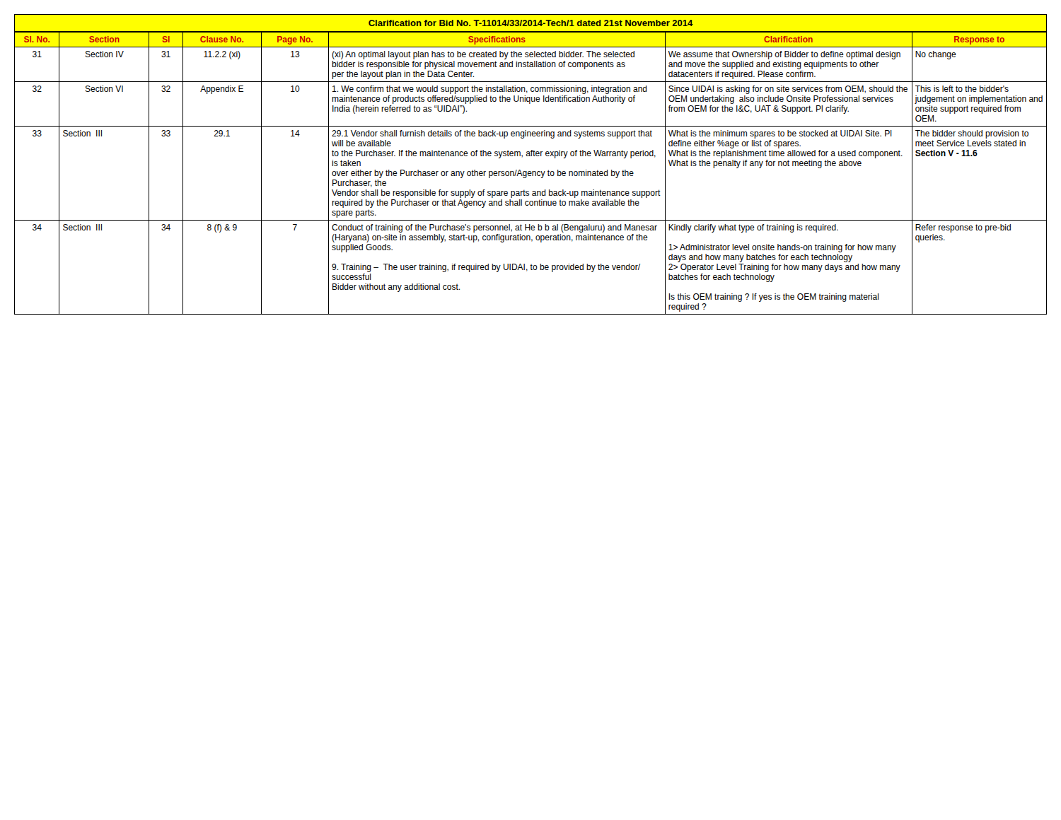Clarification for Bid No. T-11014/33/2014-Tech/1 dated 21st November 2014
| Sl. No. | Section | Sl | Clause No. | Page No. | Specifications | Clarification | Response to |
| --- | --- | --- | --- | --- | --- | --- | --- |
| 31 | Section IV | 31 | 11.2.2 (xi) | 13 | (xi) An optimal layout plan has to be created by the selected bidder. The selected bidder is responsible for physical movement and installation of components as per the layout plan in the Data Center. | We assume that Ownership of Bidder to define optimal design and move the supplied and existing equipments to other datacenters if required. Please confirm. | No change |
| 32 | Section VI | 32 | Appendix E | 10 | 1. We confirm that we would support the installation, commissioning, integration and maintenance of products offered/supplied to the Unique Identification Authority of India (herein referred to as “UIDAI”). | Since UIDAI is asking for on site services from OEM, should the OEM undertaking also include Onsite Professional services from OEM for the I&C, UAT & Support. Pl clarify. | This is left to the bidder's judgement on implementation and onsite support required from OEM. |
| 33 | Section III | 33 | 29.1 | 14 | 29.1 Vendor shall furnish details of the back-up engineering and systems support that will be available to the Purchaser. If the maintenance of the system, after expiry of the Warranty period, is taken over either by the Purchaser or any other person/Agency to be nominated by the Purchaser, the Vendor shall be responsible for supply of spare parts and back-up maintenance support required by the Purchaser or that Agency and shall continue to make available the spare parts. | What is the minimum spares to be stocked at UIDAI Site. Pl define either %age or list of spares. What is the replanishment time allowed for a used component. What is the penalty if any for not meeting the above | The bidder should provision to meet Service Levels stated in Section V - 11.6 |
| 34 | Section III | 34 | 8 (f) & 9 | 7 | Conduct of training of the Purchase's personnel, at He b b al (Bengaluru) and Manesar (Haryana) on-site in assembly, start-up, configuration, operation, maintenance of the supplied Goods. 9. Training – The user training, if required by UIDAI, to be provided by the vendor/ successful Bidder without any additional cost. | Kindly clarify what type of training is required. 1> Administrator level onsite hands-on training for how many days and how many batches for each technology 2> Operator Level Training for how many days and how many batches for each technology Is this OEM training ? If yes is the OEM training material required ? | Refer response to pre-bid queries. |